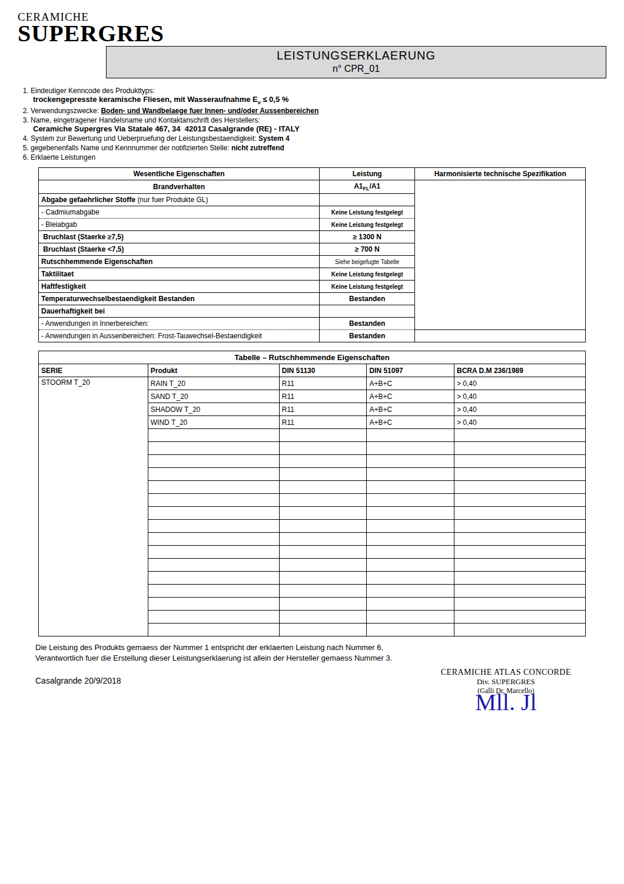CERAMICHE
SUPERGRES
LEISTUNGSERKLAERUNG
n° CPR_01
Eindeutiger Kenncode des Produkttyps:
trockengepresste keramische Fliesen, mit Wasseraufnahme Ev ≤ 0,5 %
Verwendungszwecke: Boden- und Wandbelaege fuer Innen- und/oder Aussenbereichen
Name, eingetragener Handelsname und Kontaktanschrift des Herstellers:
Ceramiche Supergres Via Statale 467, 34 42013 Casalgrande (RE) - ITALY
System zur Bewertung und Ueberpruefung der Leistungsbestaendigkeit: System 4
gegebenenfalls Name und Kennnummer der notifizierten Stelle: nicht zutreffend
Erklaerte Leistungen
| Wesentliche Eigenschaften | Leistung | Harmonisierte technische Spezifikation |
| --- | --- | --- |
| Brandverhalten | A1 FL /A1 | |
| Abgabe gefaehrlicher Stoffe (nur fuer Produkte GL) | |
| - Cadmiumabgabe | Keine Leistung festgelegt |
| - Bleiabgab | Keine Leistung festgelegt |
| Bruchlast (Staerke ≥7,5) | ≥ 1300 N |
| Bruchlast (Staerke <7,5) | ≥ 700 N |
| Rutschhemmende Eigenschaften | Siehe beigefugte Tabelle |
| Taktilitaet | Keine Leistung festgelegt |
| Haftfestigkeit | Keine Leistung festgelegt |
| Temperaturwechselbestaendigkeit Bestanden | Bestanden |
| Dauerhaftigkeit bei | |
| - Anwendungen in Innerbereichen: | Bestanden |
| - Anwendungen in Aussenbereichen: Frost-Tauwechsel-Bestaendigkeit | Bestanden | |
| Tabelle – Rutschhemmende Eigenschaften |
| --- |
| SERIE | Produkt | DIN 51130 | DIN 51097 | BCRA D.M 236/1989 |
| STOORM T_20 | RAIN T_20 | R11 | A+B+C | > 0,40 |
| SAND T_20 | R11 | A+B+C | > 0,40 |
| SHADOW T_20 | R11 | A+B+C | > 0,40 |
| WIND T_20 | R11 | A+B+C | > 0,40 |
Die Leistung des Produkts gemaess der Nummer 1 entspricht der erklaerten Leistung nach Nummer 6.
Verantwortlich fuer die Erstellung dieser Leistungserklaerung ist allein der Hersteller gemaess Nummer 3.
Casalgrande 20/9/2018
CERAMICHE ATLAS CONCORDE
Div. SUPERGRES
(Galli Dr. Marcello)
Mll. Jl